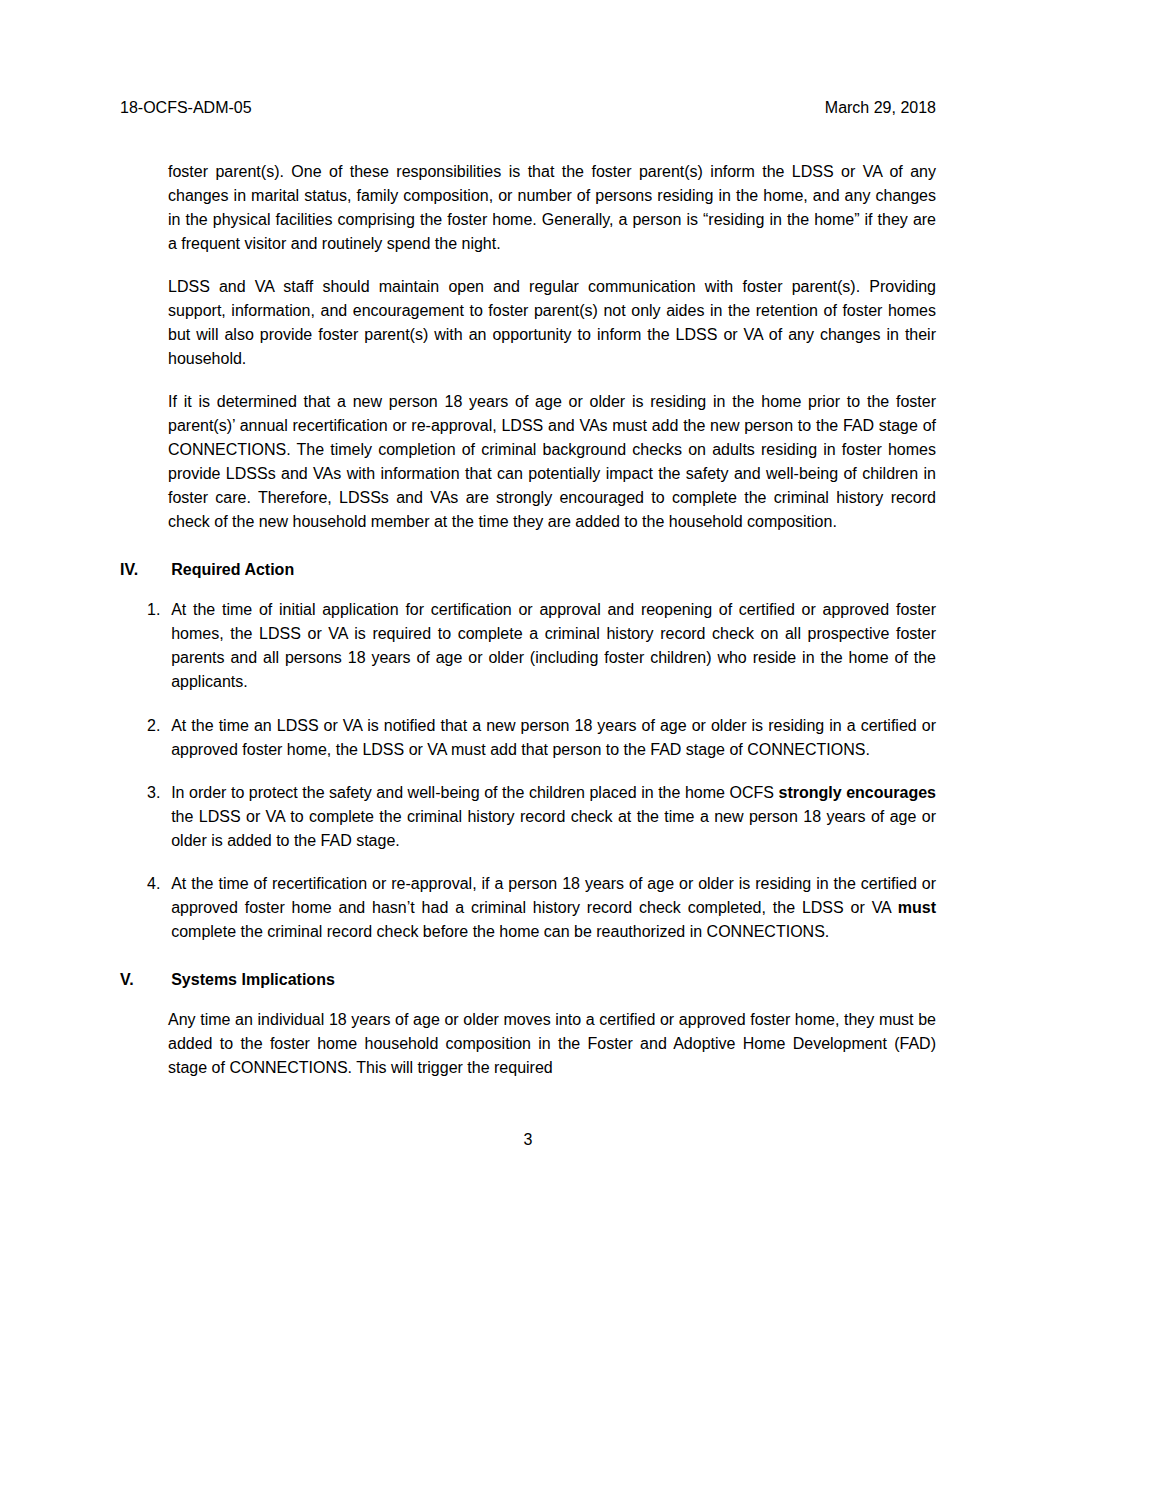18-OCFS-ADM-05 March 29, 2018
foster parent(s). One of these responsibilities is that the foster parent(s) inform the LDSS or VA of any changes in marital status, family composition, or number of persons residing in the home, and any changes in the physical facilities comprising the foster home. Generally, a person is “residing in the home” if they are a frequent visitor and routinely spend the night.
LDSS and VA staff should maintain open and regular communication with foster parent(s). Providing support, information, and encouragement to foster parent(s) not only aides in the retention of foster homes but will also provide foster parent(s) with an opportunity to inform the LDSS or VA of any changes in their household.
If it is determined that a new person 18 years of age or older is residing in the home prior to the foster parent(s)’ annual recertification or re-approval, LDSS and VAs must add the new person to the FAD stage of CONNECTIONS. The timely completion of criminal background checks on adults residing in foster homes provide LDSSs and VAs with information that can potentially impact the safety and well-being of children in foster care. Therefore, LDSSs and VAs are strongly encouraged to complete the criminal history record check of the new household member at the time they are added to the household composition.
IV. Required Action
At the time of initial application for certification or approval and reopening of certified or approved foster homes, the LDSS or VA is required to complete a criminal history record check on all prospective foster parents and all persons 18 years of age or older (including foster children) who reside in the home of the applicants.
At the time an LDSS or VA is notified that a new person 18 years of age or older is residing in a certified or approved foster home, the LDSS or VA must add that person to the FAD stage of CONNECTIONS.
In order to protect the safety and well-being of the children placed in the home OCFS strongly encourages the LDSS or VA to complete the criminal history record check at the time a new person 18 years of age or older is added to the FAD stage.
At the time of recertification or re-approval, if a person 18 years of age or older is residing in the certified or approved foster home and hasn’t had a criminal history record check completed, the LDSS or VA must complete the criminal record check before the home can be reauthorized in CONNECTIONS.
V. Systems Implications
Any time an individual 18 years of age or older moves into a certified or approved foster home, they must be added to the foster home household composition in the Foster and Adoptive Home Development (FAD) stage of CONNECTIONS. This will trigger the required
3